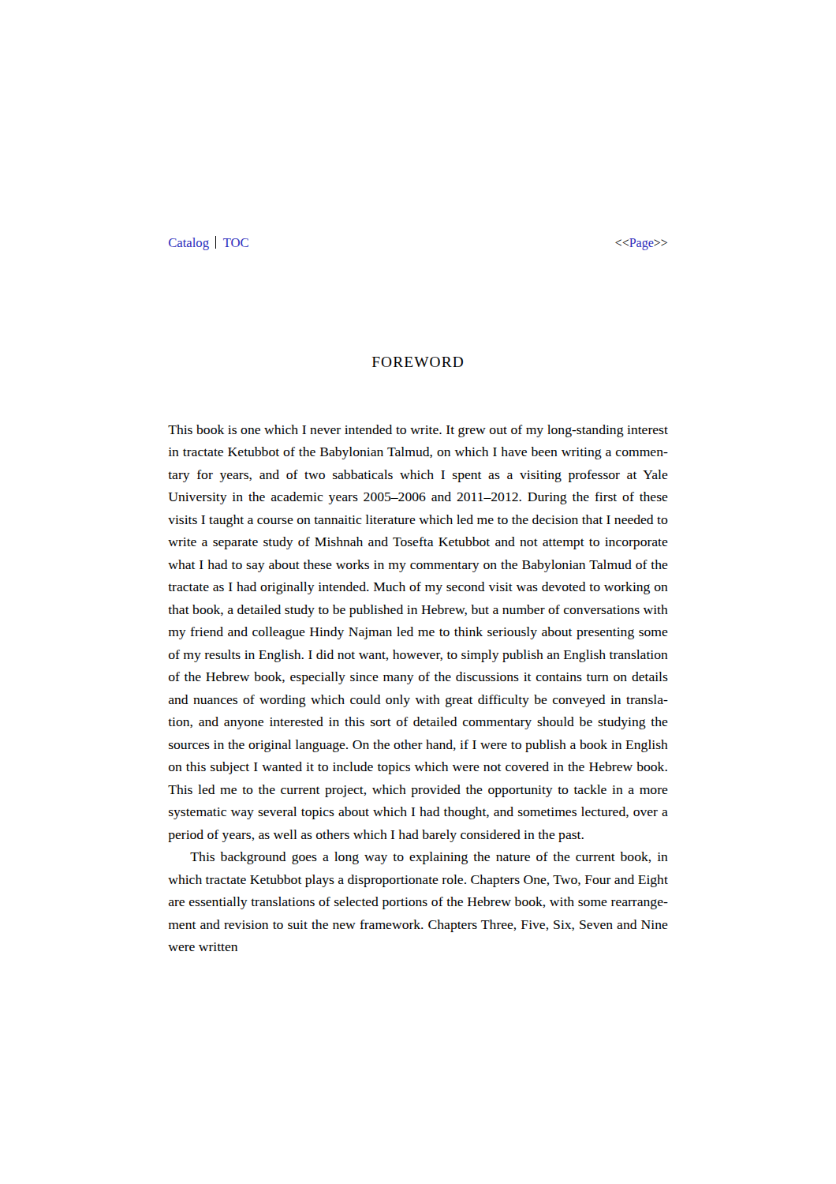Catalog TOC
<<Page>>
FOREWORD
This book is one which I never intended to write. It grew out of my long-standing interest in tractate Ketubbot of the Babylonian Talmud, on which I have been writing a commentary for years, and of two sabbaticals which I spent as a visiting professor at Yale University in the academic years 2005–2006 and 2011–2012. During the first of these visits I taught a course on tannaitic literature which led me to the decision that I needed to write a separate study of Mishnah and Tosefta Ketubbot and not attempt to incorporate what I had to say about these works in my commentary on the Babylonian Talmud of the tractate as I had originally intended. Much of my second visit was devoted to working on that book, a detailed study to be published in Hebrew, but a number of conversations with my friend and colleague Hindy Najman led me to think seriously about presenting some of my results in English. I did not want, however, to simply publish an English translation of the Hebrew book, especially since many of the discussions it contains turn on details and nuances of wording which could only with great difficulty be conveyed in translation, and anyone interested in this sort of detailed commentary should be studying the sources in the original language. On the other hand, if I were to publish a book in English on this subject I wanted it to include topics which were not covered in the Hebrew book. This led me to the current project, which provided the opportunity to tackle in a more systematic way several topics about which I had thought, and sometimes lectured, over a period of years, as well as others which I had barely considered in the past.
This background goes a long way to explaining the nature of the current book, in which tractate Ketubbot plays a disproportionate role. Chapters One, Two, Four and Eight are essentially translations of selected portions of the Hebrew book, with some rearrangement and revision to suit the new framework. Chapters Three, Five, Six, Seven and Nine were written